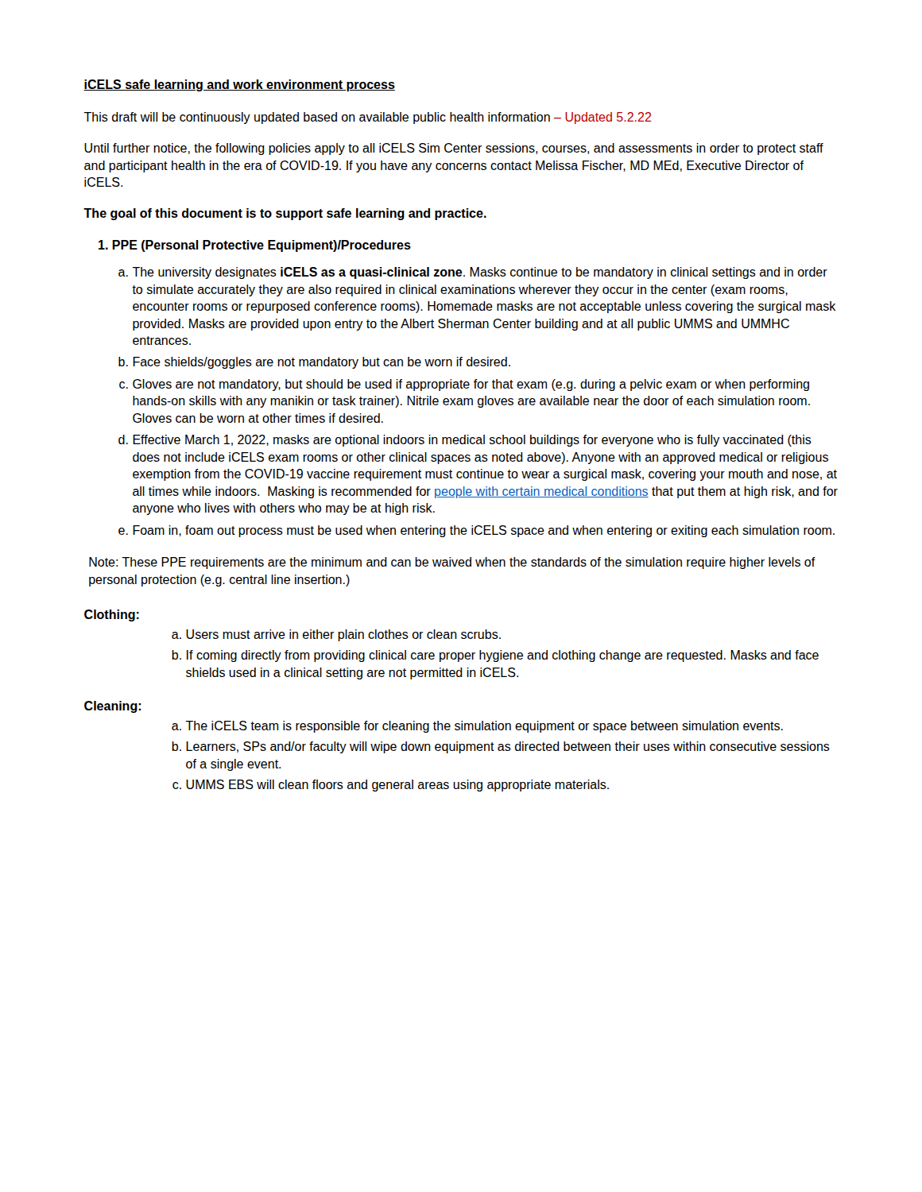iCELS safe learning and work environment process
This draft will be continuously updated based on available public health information – Updated 5.2.22
Until further notice, the following policies apply to all iCELS Sim Center sessions, courses, and assessments in order to protect staff and participant health in the era of COVID-19. If you have any concerns contact Melissa Fischer, MD MEd, Executive Director of iCELS.
The goal of this document is to support safe learning and practice.
PPE (Personal Protective Equipment)/Procedures
The university designates iCELS as a quasi-clinical zone. Masks continue to be mandatory in clinical settings and in order to simulate accurately they are also required in clinical examinations wherever they occur in the center (exam rooms, encounter rooms or repurposed conference rooms). Homemade masks are not acceptable unless covering the surgical mask provided. Masks are provided upon entry to the Albert Sherman Center building and at all public UMMS and UMMHC entrances.
Face shields/goggles are not mandatory but can be worn if desired.
Gloves are not mandatory, but should be used if appropriate for that exam (e.g. during a pelvic exam or when performing hands-on skills with any manikin or task trainer). Nitrile exam gloves are available near the door of each simulation room. Gloves can be worn at other times if desired.
Effective March 1, 2022, masks are optional indoors in medical school buildings for everyone who is fully vaccinated (this does not include iCELS exam rooms or other clinical spaces as noted above). Anyone with an approved medical or religious exemption from the COVID-19 vaccine requirement must continue to wear a surgical mask, covering your mouth and nose, at all times while indoors. Masking is recommended for people with certain medical conditions that put them at high risk, and for anyone who lives with others who may be at high risk.
Foam in, foam out process must be used when entering the iCELS space and when entering or exiting each simulation room.
Note: These PPE requirements are the minimum and can be waived when the standards of the simulation require higher levels of personal protection (e.g. central line insertion.)
Clothing:
Users must arrive in either plain clothes or clean scrubs.
If coming directly from providing clinical care proper hygiene and clothing change are requested. Masks and face shields used in a clinical setting are not permitted in iCELS.
Cleaning:
The iCELS team is responsible for cleaning the simulation equipment or space between simulation events.
Learners, SPs and/or faculty will wipe down equipment as directed between their uses within consecutive sessions of a single event.
UMMS EBS will clean floors and general areas using appropriate materials.